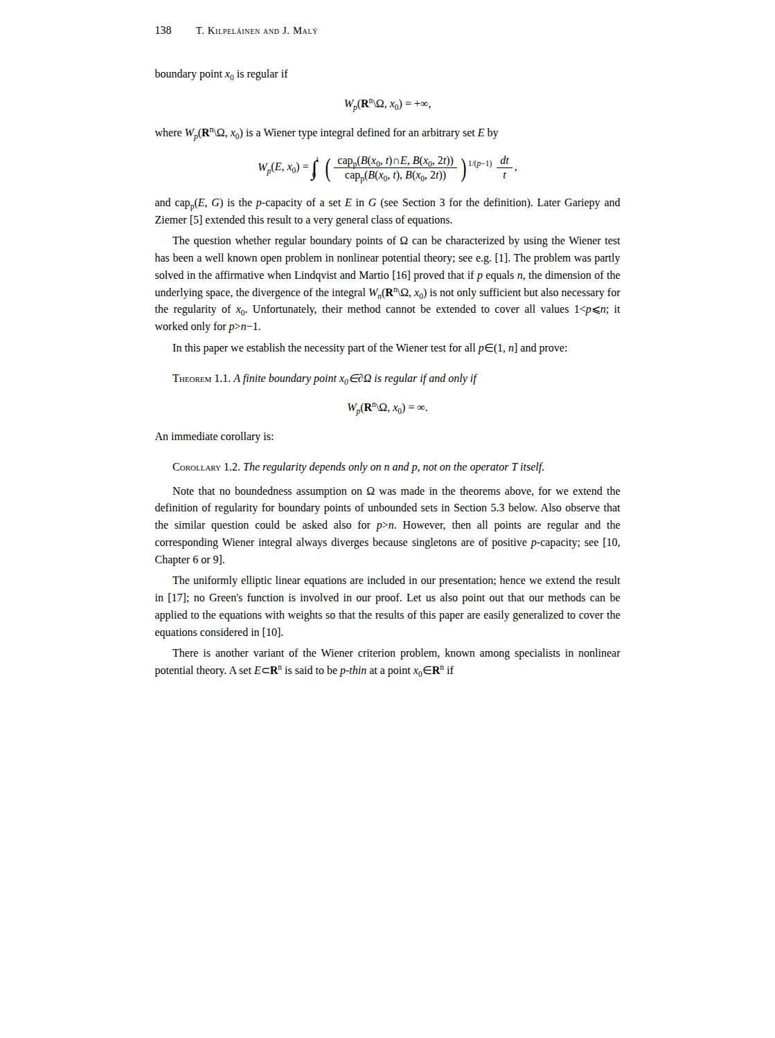138 T. Kilpeläinen and J. Malý
boundary point x 0 is regular if
Wp(Rn\Ω, x 0) = +∞,
where Wp(Rn\Ω, x 0) is a Wiener type integral defined for an arbitrary set E by
Wp(E, x 0) = ∫10 (capp(B(x 0, t)∩E, B(x 0, 2t)) capp(B(x 0, t), B(x 0, 2t))) 1/(p−1) dt t,
and capp(E, G) is the p-capacity of a set E in G (see Section 3 for the definition). Later Gariepy and Ziemer [5] extended this result to a very general class of equations.
The question whether regular boundary points of Ω can be characterized by using the Wiener test has been a well known open problem in nonlinear potential theory; see e.g. [1]. The problem was partly solved in the affirmative when Lindqvist and Martio [16] proved that if p equals n, the dimension of the underlying space, the divergence of the integral Wn(Rn\Ω, x 0) is not only sufficient but also necessary for the regularity of x 0. Unfortunately, their method cannot be extended to cover all values 1<p⩽n; it worked only for p>n−1.
In this paper we establish the necessity part of the Wiener test for all p∈(1, n] and prove:
Theorem 1.1. A finite boundary point x 0∈∂Ω is regular if and only if
Wp(Rn\Ω, x 0) = ∞.
An immediate corollary is:
Corollary 1.2. The regularity depends only on n and p, not on the operator T itself.
Note that no boundedness assumption on Ω was made in the theorems above, for we extend the definition of regularity for boundary points of unbounded sets in Section 5.3 below. Also observe that the similar question could be asked also for p>n. However, then all points are regular and the corresponding Wiener integral always diverges because singletons are of positive p-capacity; see [10, Chapter 6 or 9].
The uniformly elliptic linear equations are included in our presentation; hence we extend the result in [17]; no Green's function is involved in our proof. Let us also point out that our methods can be applied to the equations with weights so that the results of this paper are easily generalized to cover the equations considered in [10].
There is another variant of the Wiener criterion problem, known among specialists in nonlinear potential theory. A set E⊂Rn is said to be p-thin at a point x 0∈Rn if